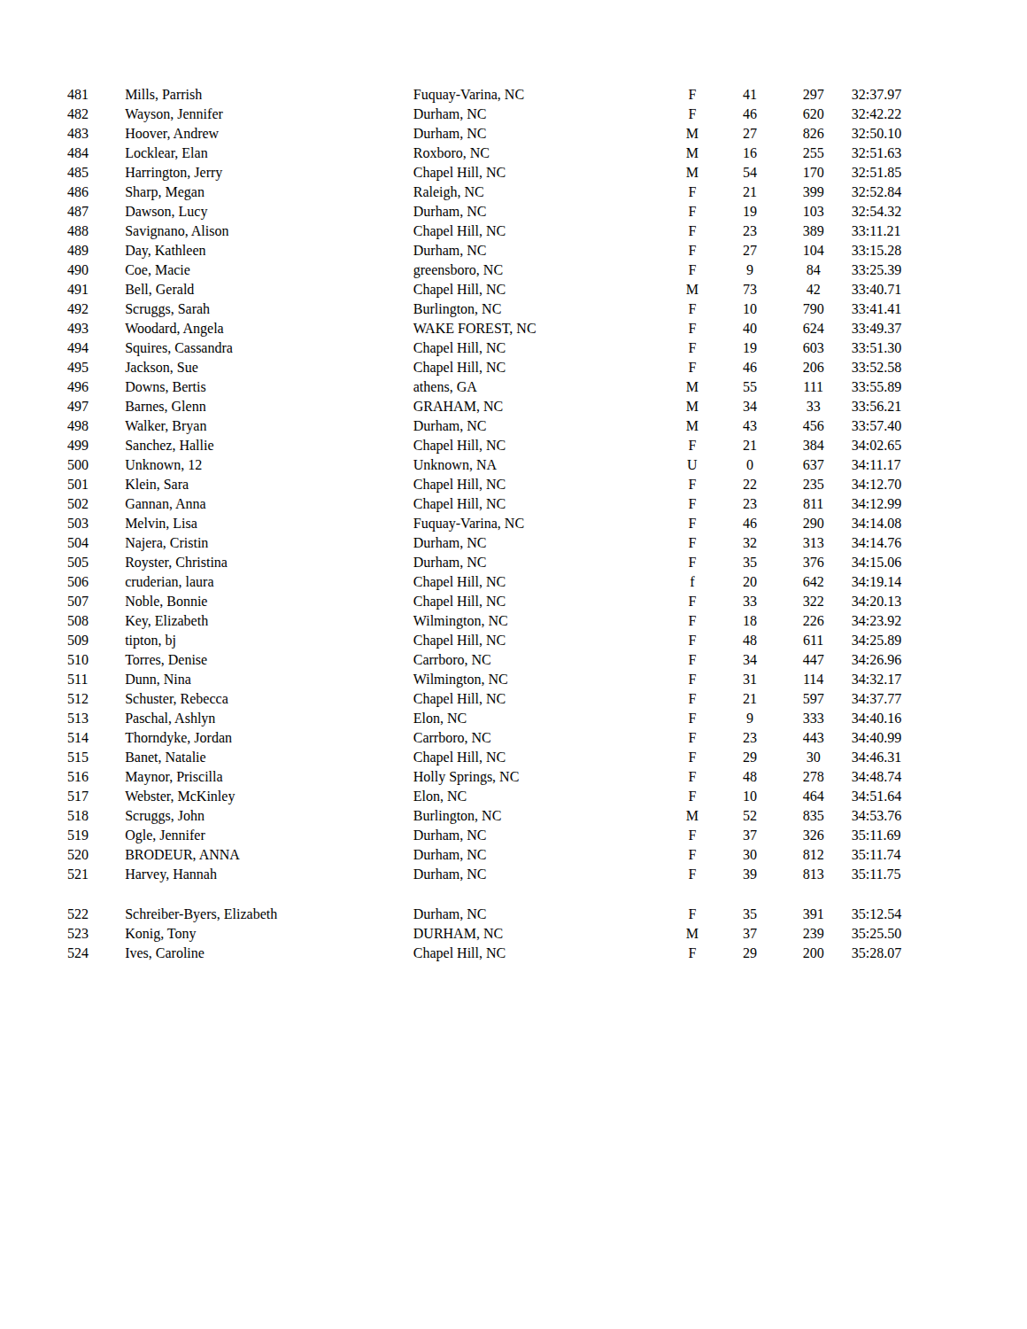| 481 | Mills, Parrish | Fuquay-Varina, NC | F | 41 | 297 | 32:37.97 |
| 482 | Wayson, Jennifer | Durham, NC | F | 46 | 620 | 32:42.22 |
| 483 | Hoover, Andrew | Durham, NC | M | 27 | 826 | 32:50.10 |
| 484 | Locklear, Elan | Roxboro, NC | M | 16 | 255 | 32:51.63 |
| 485 | Harrington, Jerry | Chapel Hill, NC | M | 54 | 170 | 32:51.85 |
| 486 | Sharp, Megan | Raleigh, NC | F | 21 | 399 | 32:52.84 |
| 487 | Dawson, Lucy | Durham, NC | F | 19 | 103 | 32:54.32 |
| 488 | Savignano, Alison | Chapel Hill, NC | F | 23 | 389 | 33:11.21 |
| 489 | Day, Kathleen | Durham, NC | F | 27 | 104 | 33:15.28 |
| 490 | Coe, Macie | greensboro, NC | F | 9 | 84 | 33:25.39 |
| 491 | Bell, Gerald | Chapel Hill, NC | M | 73 | 42 | 33:40.71 |
| 492 | Scruggs, Sarah | Burlington, NC | F | 10 | 790 | 33:41.41 |
| 493 | Woodard, Angela | WAKE FOREST, NC | F | 40 | 624 | 33:49.37 |
| 494 | Squires, Cassandra | Chapel Hill, NC | F | 19 | 603 | 33:51.30 |
| 495 | Jackson, Sue | Chapel Hill, NC | F | 46 | 206 | 33:52.58 |
| 496 | Downs, Bertis | athens, GA | M | 55 | 111 | 33:55.89 |
| 497 | Barnes, Glenn | GRAHAM, NC | M | 34 | 33 | 33:56.21 |
| 498 | Walker, Bryan | Durham, NC | M | 43 | 456 | 33:57.40 |
| 499 | Sanchez, Hallie | Chapel Hill, NC | F | 21 | 384 | 34:02.65 |
| 500 | Unknown, 12 | Unknown, NA | U | 0 | 637 | 34:11.17 |
| 501 | Klein, Sara | Chapel Hill, NC | F | 22 | 235 | 34:12.70 |
| 502 | Gannan, Anna | Chapel Hill, NC | F | 23 | 811 | 34:12.99 |
| 503 | Melvin, Lisa | Fuquay-Varina, NC | F | 46 | 290 | 34:14.08 |
| 504 | Najera, Cristin | Durham, NC | F | 32 | 313 | 34:14.76 |
| 505 | Royster, Christina | Durham, NC | F | 35 | 376 | 34:15.06 |
| 506 | cruderian, laura | Chapel Hill, NC | f | 20 | 642 | 34:19.14 |
| 507 | Noble, Bonnie | Chapel Hill, NC | F | 33 | 322 | 34:20.13 |
| 508 | Key, Elizabeth | Wilmington, NC | F | 18 | 226 | 34:23.92 |
| 509 | tipton, bj | Chapel Hill, NC | F | 48 | 611 | 34:25.89 |
| 510 | Torres, Denise | Carrboro, NC | F | 34 | 447 | 34:26.96 |
| 511 | Dunn, Nina | Wilmington, NC | F | 31 | 114 | 34:32.17 |
| 512 | Schuster, Rebecca | Chapel Hill, NC | F | 21 | 597 | 34:37.77 |
| 513 | Paschal, Ashlyn | Elon, NC | F | 9 | 333 | 34:40.16 |
| 514 | Thorndyke, Jordan | Carrboro, NC | F | 23 | 443 | 34:40.99 |
| 515 | Banet, Natalie | Chapel Hill, NC | F | 29 | 30 | 34:46.31 |
| 516 | Maynor, Priscilla | Holly Springs, NC | F | 48 | 278 | 34:48.74 |
| 517 | Webster, McKinley | Elon, NC | F | 10 | 464 | 34:51.64 |
| 518 | Scruggs, John | Burlington, NC | M | 52 | 835 | 34:53.76 |
| 519 | Ogle, Jennifer | Durham, NC | F | 37 | 326 | 35:11.69 |
| 520 | BRODEUR, ANNA | Durham, NC | F | 30 | 812 | 35:11.74 |
| 521 | Harvey, Hannah | Durham, NC | F | 39 | 813 | 35:11.75 |
| 522 | Schreiber-Byers, Elizabeth | Durham, NC | F | 35 | 391 | 35:12.54 |
| 523 | Konig, Tony | DURHAM, NC | M | 37 | 239 | 35:25.50 |
| 524 | Ives, Caroline | Chapel Hill, NC | F | 29 | 200 | 35:28.07 |